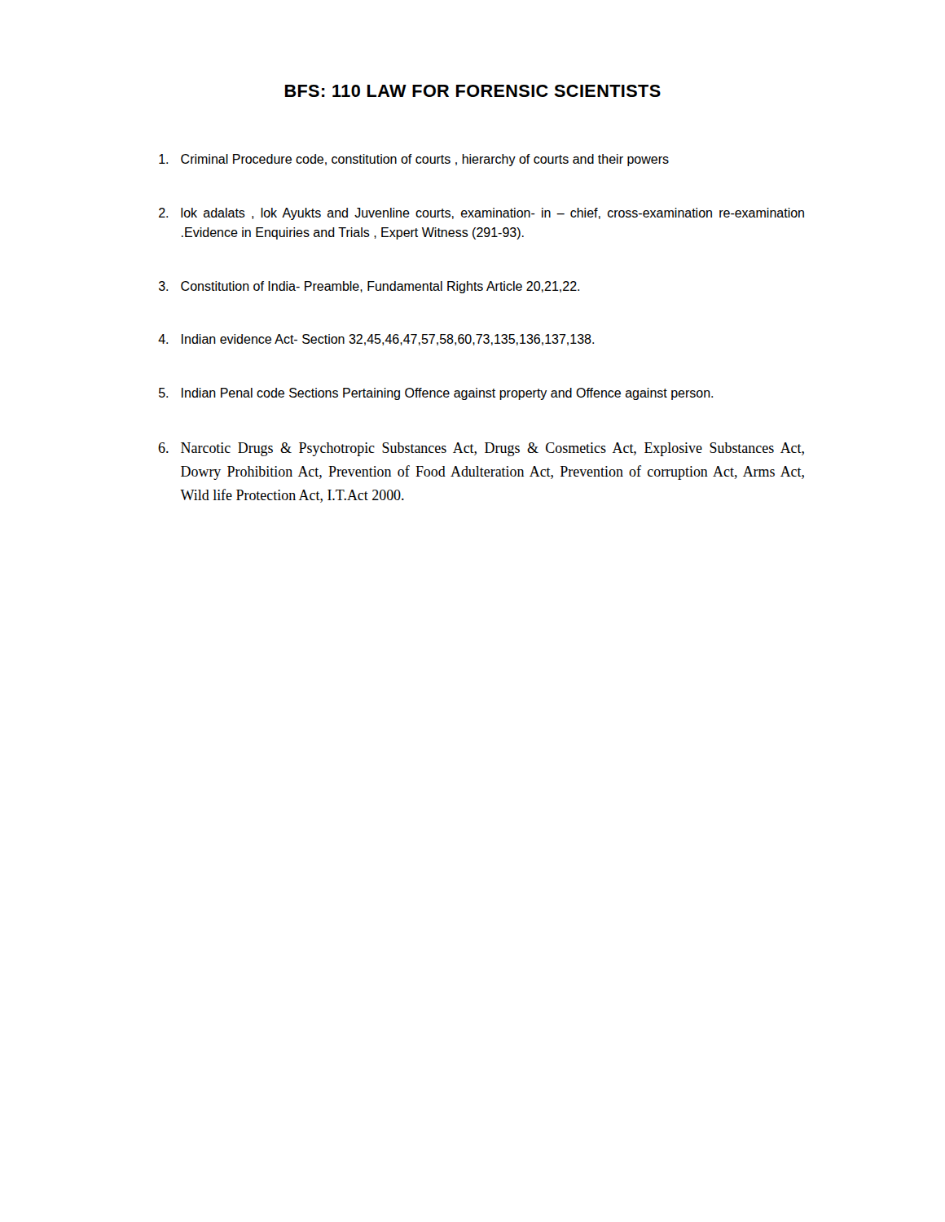BFS: 110 LAW FOR FORENSIC SCIENTISTS
Criminal Procedure code, constitution of courts , hierarchy of courts and their powers
lok adalats , lok Ayukts and Juvenline courts, examination- in – chief, cross-examination re-examination .Evidence in Enquiries and Trials , Expert Witness (291-93).
Constitution of India- Preamble, Fundamental Rights Article 20,21,22.
Indian evidence Act- Section 32,45,46,47,57,58,60,73,135,136,137,138.
Indian Penal code Sections Pertaining Offence against property and Offence against person.
Narcotic Drugs & Psychotropic Substances Act, Drugs & Cosmetics Act, Explosive Substances Act, Dowry Prohibition Act, Prevention of Food Adulteration Act, Prevention of corruption Act, Arms Act, Wild life Protection Act, I.T.Act 2000.